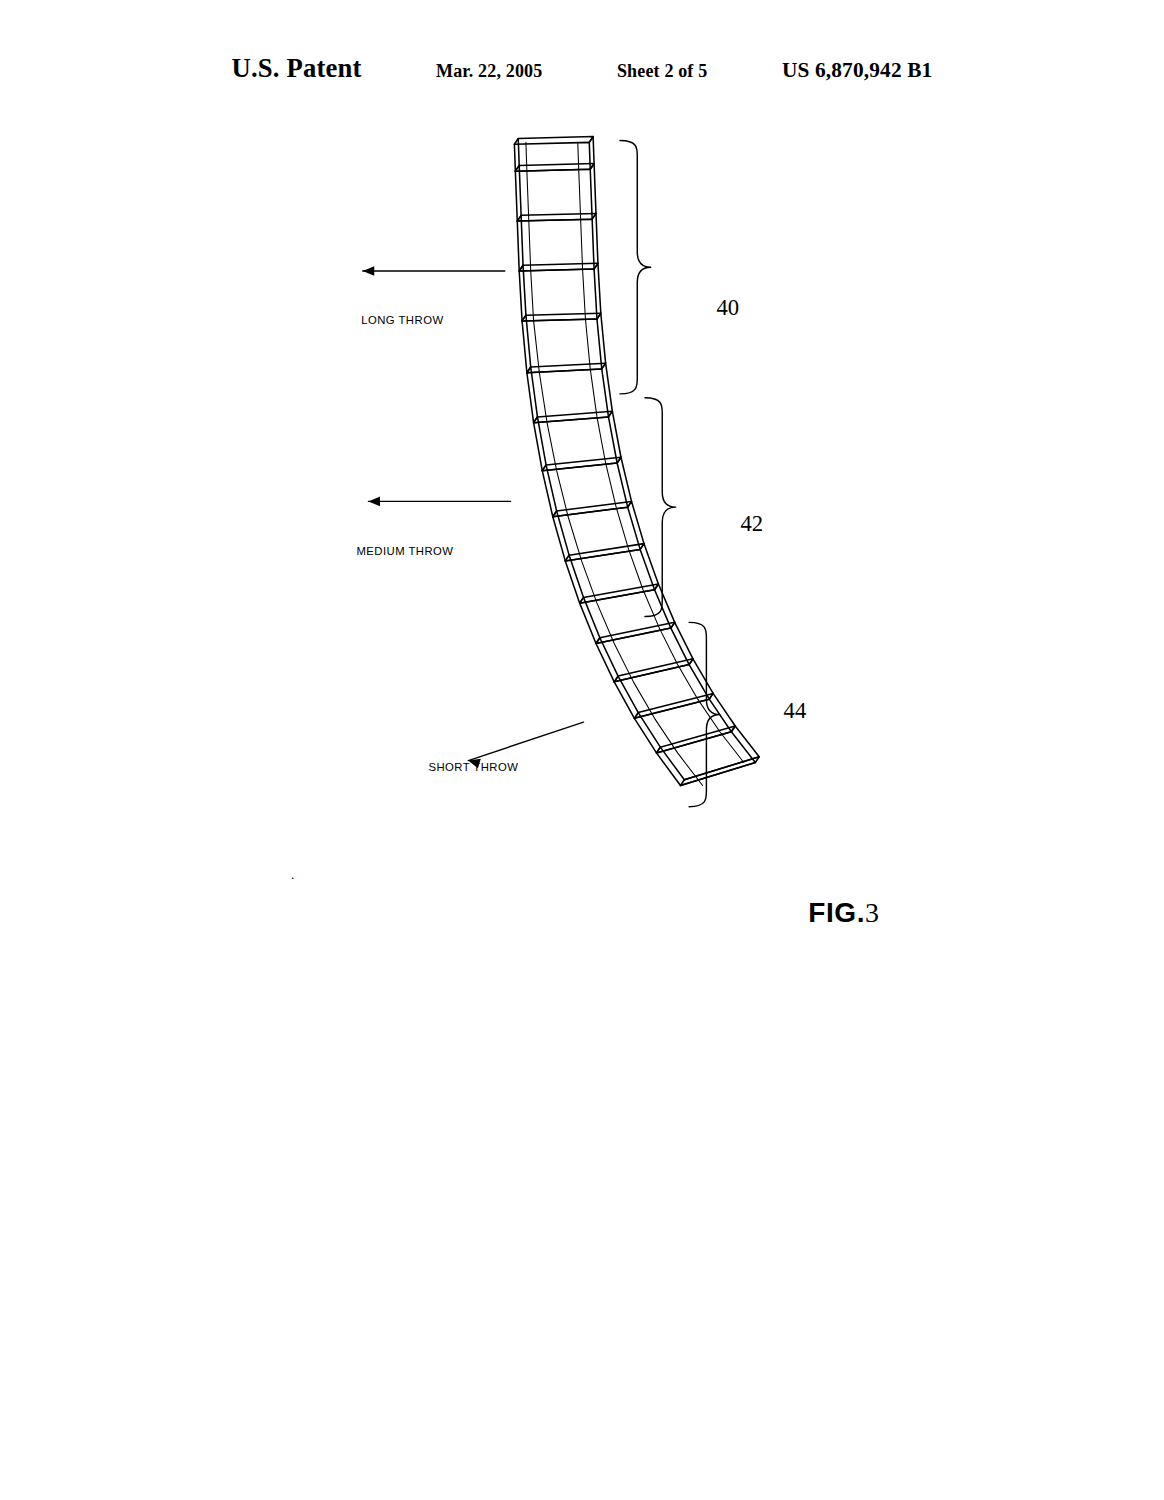U.S. Patent Mar. 22, 2005 Sheet 2 of 5 US 6,870,942 B1
LONG THROW MEDIUM THROW SHORT THROW 40 42 44 .
FIG.3